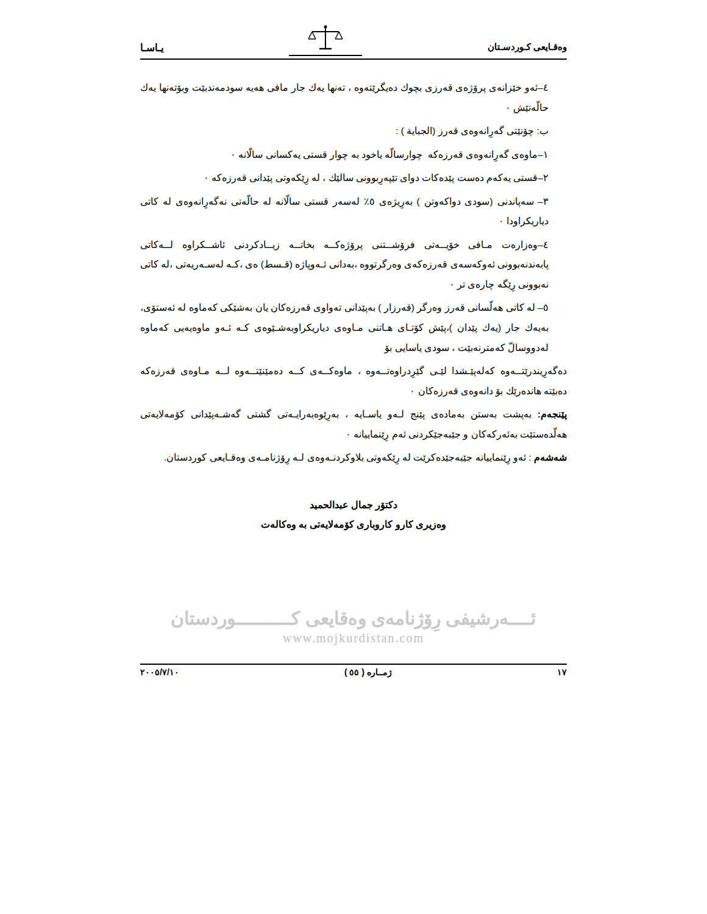وەقـایعی کـوردسـتان
یـاسـا
٤–ئەو خێزانەی پرۆژەی قەرزی بچوك دەیگرێتەوە ، تەنها یەك جار مافی هەیە سودمەندبێت وبۆتەنها یەك حالّەتێش ٠
ب: چۆنێتی گەرِانەوەی قەرز (الجبایة ) :
١–ماوەی گەرِانەوەی قەرزەکە چوارسالّە یاخود بە چوار قستی یەکسانی سالّانە ٠
٢–قستی یەکەم دەست پێدەکات دوای تێپەرِبوونی سالێك ، لە رِێکەوتی پێدانی قەرزەکە ٠
٣– سەپاندنی (سودی دواکەوتن ) بەرِیژەی ٥٪ لەسەر قستی سالّانە لە حالّەتی نەگەرِانەوەی لە کاتی دیاریکراودا ٠
٤–وەزارەت مـافی خۆیــەتی فرۆشــتنی پرۆژەکــە بخاتــە زیــادکردنی ئاشــکراوە لــەکاتی پابەندنەبوونی ئەوکەسەی قەرزەکەی وەرگرتووە ،بەدانی ئـەوپاژە (قـسط) ەی ،کـە لەسـەریەتی ،لە کاتی نەبوونی رِێگە چارەی تر ٠
٥– لە کاتی هەلّسانی قەرز وەرگر (قەرزار ) بەپێدانی تەواوی قەرزەکان یان بەشێکی کەماوە لە ئەستۆی، بەیەك جار (یەك پێدان )،پێش کۆتـای هـاتنی مـاوەی دیاریکراوبەشـێوەی کـە ئـەو ماوەیەیی کەماوە لەدووسالّ کەمترنەبێت ، سودی یاسایی بۆ
دەگەرِیندرێتــەوە کەلەپێـشدا لێـی گێرِدراوەتــەوە ، ماوەکــەی کــە دەمێنێتــەوە لــە مـاوەی قەرزەکە دەبێتە هاندەرێك بۆ دانەوەی قەرزەکان ٠
پێنجەم: بەپشت بەستن بەمادەی پێنج لـەو یاسـایە ، بەرِێوەبەرایـەتی گشتی گەشـەپێدانی کۆمەلایەتی هەلّدەستێت بەئەرکەکان و جێبەجێکردنی ئەم رِێنماییانە ٠
شەشەم : ئەو رِێنماییانە جێبەجێدەکرێت لە رِێکەوتی بلاوکردنـەوەی لـە رِۆژنامـەی وەقـایعی کوردستان.
دکتۆر جمال عبدالحمید
وەزیری کارو کاروباری کۆمەلایەتی بە وەکالەت
ئــــەرشیفی رِۆژنامەی وەقایعی کــــــــــوردستان
www.mojkurdistan.com
١٧
ژمــارە ( ٥٥ )
٢٠٠٥/٧/١٠